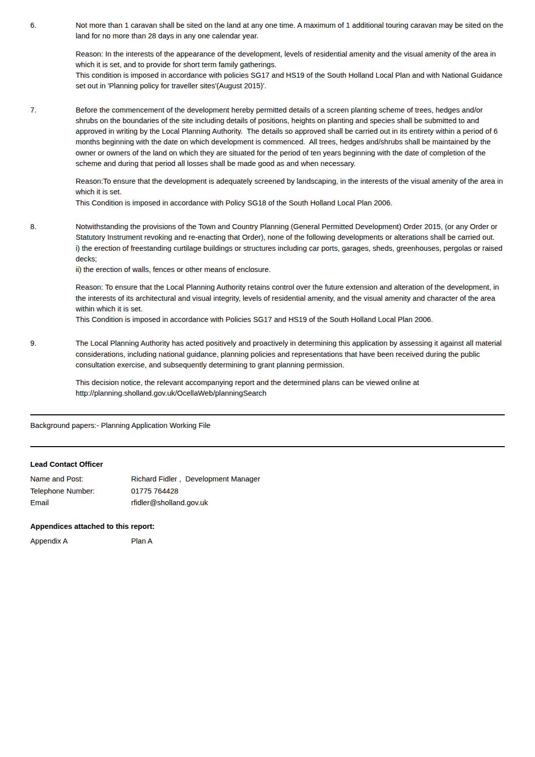6.
Not more than 1 caravan shall be sited on the land at any one time. A maximum of 1 additional touring caravan may be sited on the land for no more than 28 days in any one calendar year.
Reason: In the interests of the appearance of the development, levels of residential amenity and the visual amenity of the area in which it is set, and to provide for short term family gatherings.
This condition is imposed in accordance with policies SG17 and HS19 of the South Holland Local Plan and with National Guidance set out in 'Planning policy for traveller sites'(August 2015)'.
7.
Before the commencement of the development hereby permitted details of a screen planting scheme of trees, hedges and/or shrubs on the boundaries of the site including details of positions, heights on planting and species shall be submitted to and approved in writing by the Local Planning Authority. The details so approved shall be carried out in its entirety within a period of 6 months beginning with the date on which development is commenced. All trees, hedges and/shrubs shall be maintained by the owner or owners of the land on which they are situated for the period of ten years beginning with the date of completion of the scheme and during that period all losses shall be made good as and when necessary.
Reason:To ensure that the development is adequately screened by landscaping, in the interests of the visual amenity of the area in which it is set.
This Condition is imposed in accordance with Policy SG18 of the South Holland Local Plan 2006.
8.
Notwithstanding the provisions of the Town and Country Planning (General Permitted Development) Order 2015, (or any Order or Statutory Instrument revoking and re-enacting that Order), none of the following developments or alterations shall be carried out.
i) the erection of freestanding curtilage buildings or structures including car ports, garages, sheds, greenhouses, pergolas or raised decks;
ii) the erection of walls, fences or other means of enclosure.
Reason: To ensure that the Local Planning Authority retains control over the future extension and alteration of the development, in the interests of its architectural and visual integrity, levels of residential amenity, and the visual amenity and character of the area within which it is set.
This Condition is imposed in accordance with Policies SG17 and HS19 of the South Holland Local Plan 2006.
9.
The Local Planning Authority has acted positively and proactively in determining this application by assessing it against all material considerations, including national guidance, planning policies and representations that have been received during the public consultation exercise, and subsequently determining to grant planning permission.
This decision notice, the relevant accompanying report and the determined plans can be viewed online at http://planning.sholland.gov.uk/OcellaWeb/planningSearch
Background papers:- Planning Application Working File
Lead Contact Officer
| Name and Post: | Richard Fidler , Development Manager |
| Telephone Number: | 01775 764428 |
| Email | rfidler@sholland.gov.uk |
Appendices attached to this report:
| Appendix A | Plan A |